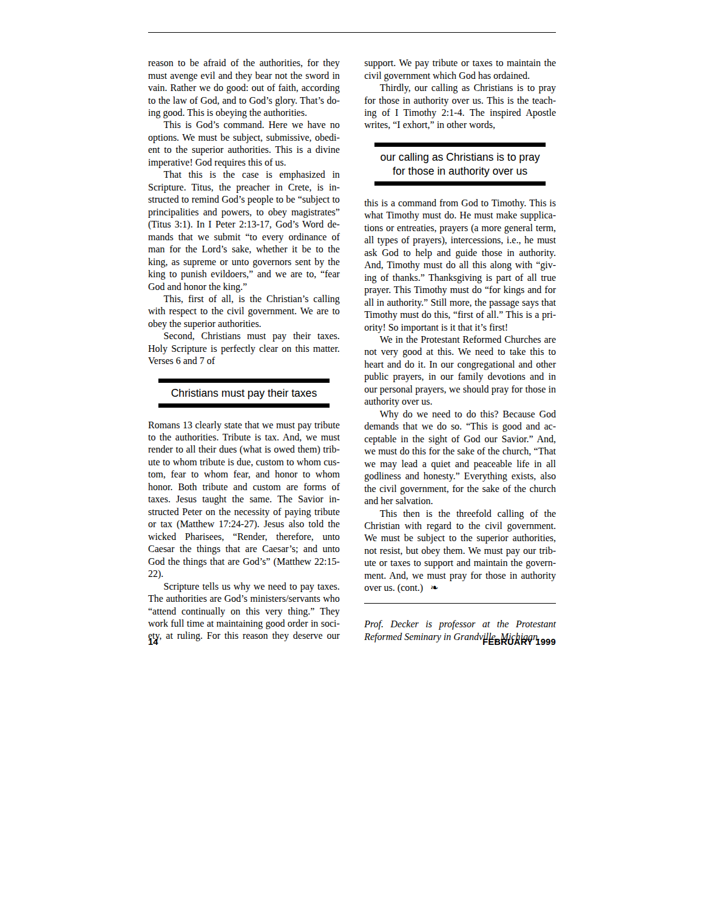reason to be afraid of the authorities, for they must avenge evil and they bear not the sword in vain. Rather we do good: out of faith, according to the law of God, and to God’s glory. That’s doing good. This is obeying the authorities.
This is God’s command. Here we have no options. We must be subject, submissive, obedient to the superior authorities. This is a divine imperative! God requires this of us.
That this is the case is emphasized in Scripture. Titus, the preacher in Crete, is instructed to remind God’s people to be “subject to principalities and powers, to obey magistrates” (Titus 3:1). In I Peter 2:13-17, God’s Word demands that we submit “to every ordinance of man for the Lord’s sake, whether it be to the king, as supreme or unto governors sent by the king to punish evildoers,” and we are to, “fear God and honor the king.”
This, first of all, is the Christian’s calling with respect to the civil government. We are to obey the superior authorities.
Second, Christians must pay their taxes. Holy Scripture is perfectly clear on this matter. Verses 6 and 7 of
Christians must pay their taxes
Romans 13 clearly state that we must pay tribute to the authorities. Tribute is tax. And, we must render to all their dues (what is owed them) tribute to whom tribute is due, custom to whom custom, fear to whom fear, and honor to whom honor. Both tribute and custom are forms of taxes. Jesus taught the same. The Savior instructed Peter on the necessity of paying tribute or tax (Matthew 17:24-27). Jesus also told the wicked Pharisees, “Render, therefore, unto Caesar the things that are Caesar’s; and unto God the things that are God’s” (Matthew 22:15-22).
Scripture tells us why we need to pay taxes. The authorities are God’s ministers/servants who “attend continually on this very thing.” They work full time at maintaining good order in society, at ruling. For this reason they deserve our support. We pay tribute or taxes to maintain the civil government which God has ordained.
Thirdly, our calling as Christians is to pray for those in authority over us. This is the teaching of I Timothy 2:1-4. The inspired Apostle writes, “I exhort,” in other words,
our calling as Christians is to pray for those in authority over us
this is a command from God to Timothy. This is what Timothy must do. He must make supplications or entreaties, prayers (a more general term, all types of prayers), intercessions, i.e., he must ask God to help and guide those in authority. And, Timothy must do all this along with “giving of thanks.” Thanksgiving is part of all true prayer. This Timothy must do “for kings and for all in authority.” Still more, the passage says that Timothy must do this, “first of all.” This is a priority! So important is it that it’s first!
We in the Protestant Reformed Churches are not very good at this. We need to take this to heart and do it. In our congregational and other public prayers, in our family devotions and in our personal prayers, we should pray for those in authority over us.
Why do we need to do this? Because God demands that we do so. “This is good and acceptable in the sight of God our Savior.” And, we must do this for the sake of the church, “That we may lead a quiet and peaceable life in all godliness and honesty.” Everything exists, also the civil government, for the sake of the church and her salvation.
This then is the threefold calling of the Christian with regard to the civil government. We must be subject to the superior authorities, not resist, but obey them. We must pay our tribute or taxes to support and maintain the government. And, we must pray for those in authority over us. (cont.) ❧
Prof. Decker is professor at the Protestant Reformed Seminary in Grandville, Michigan.
14 FEBRUARY 1999